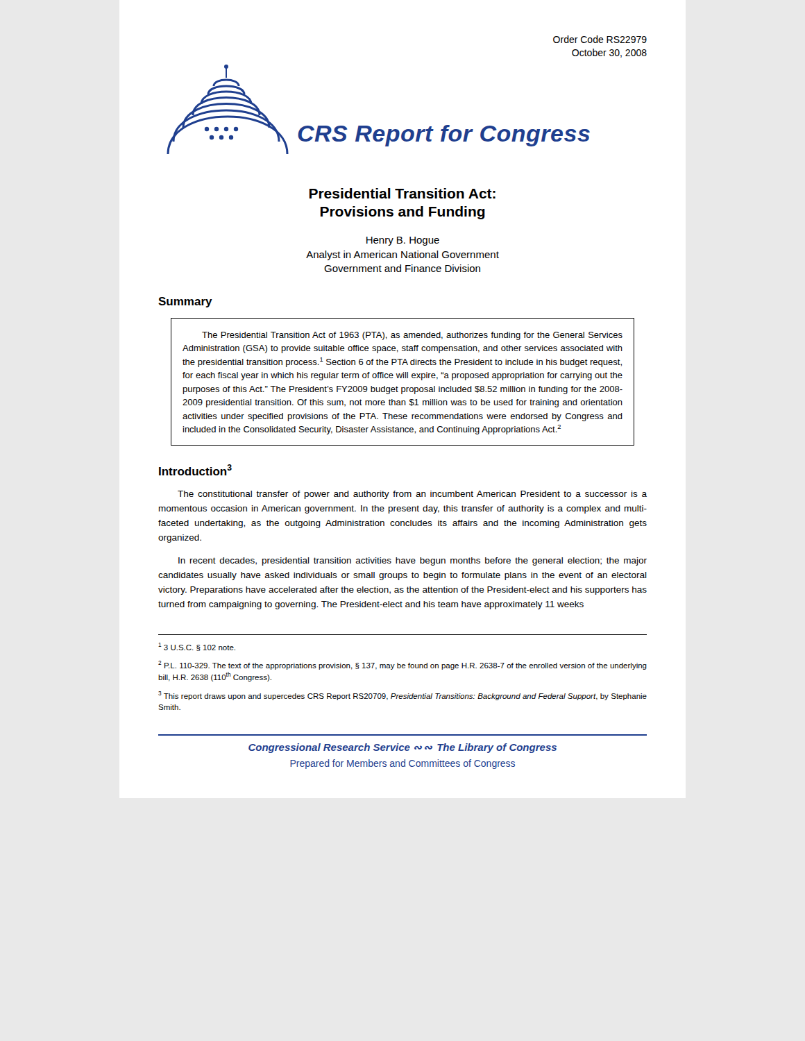Order Code RS22979
October 30, 2008
CRS Report for Congress
Presidential Transition Act:
Provisions and Funding
Henry B. Hogue
Analyst in American National Government
Government and Finance Division
Summary
The Presidential Transition Act of 1963 (PTA), as amended, authorizes funding for the General Services Administration (GSA) to provide suitable office space, staff compensation, and other services associated with the presidential transition process.1 Section 6 of the PTA directs the President to include in his budget request, for each fiscal year in which his regular term of office will expire, “a proposed appropriation for carrying out the purposes of this Act.” The President’s FY2009 budget proposal included $8.52 million in funding for the 2008-2009 presidential transition. Of this sum, not more than $1 million was to be used for training and orientation activities under specified provisions of the PTA. These recommendations were endorsed by Congress and included in the Consolidated Security, Disaster Assistance, and Continuing Appropriations Act.2
Introduction3
The constitutional transfer of power and authority from an incumbent American President to a successor is a momentous occasion in American government. In the present day, this transfer of authority is a complex and multi-faceted undertaking, as the outgoing Administration concludes its affairs and the incoming Administration gets organized.
In recent decades, presidential transition activities have begun months before the general election; the major candidates usually have asked individuals or small groups to begin to formulate plans in the event of an electoral victory. Preparations have accelerated after the election, as the attention of the President-elect and his supporters has turned from campaigning to governing. The President-elect and his team have approximately 11 weeks
1 3 U.S.C. § 102 note.
2 P.L. 110-329. The text of the appropriations provision, § 137, may be found on page H.R. 2638-7 of the enrolled version of the underlying bill, H.R. 2638 (110th Congress).
3 This report draws upon and supercedes CRS Report RS20709, Presidential Transitions: Background and Federal Support, by Stephanie Smith.
Congressional Research Service ∾∾ The Library of Congress
Prepared for Members and Committees of Congress